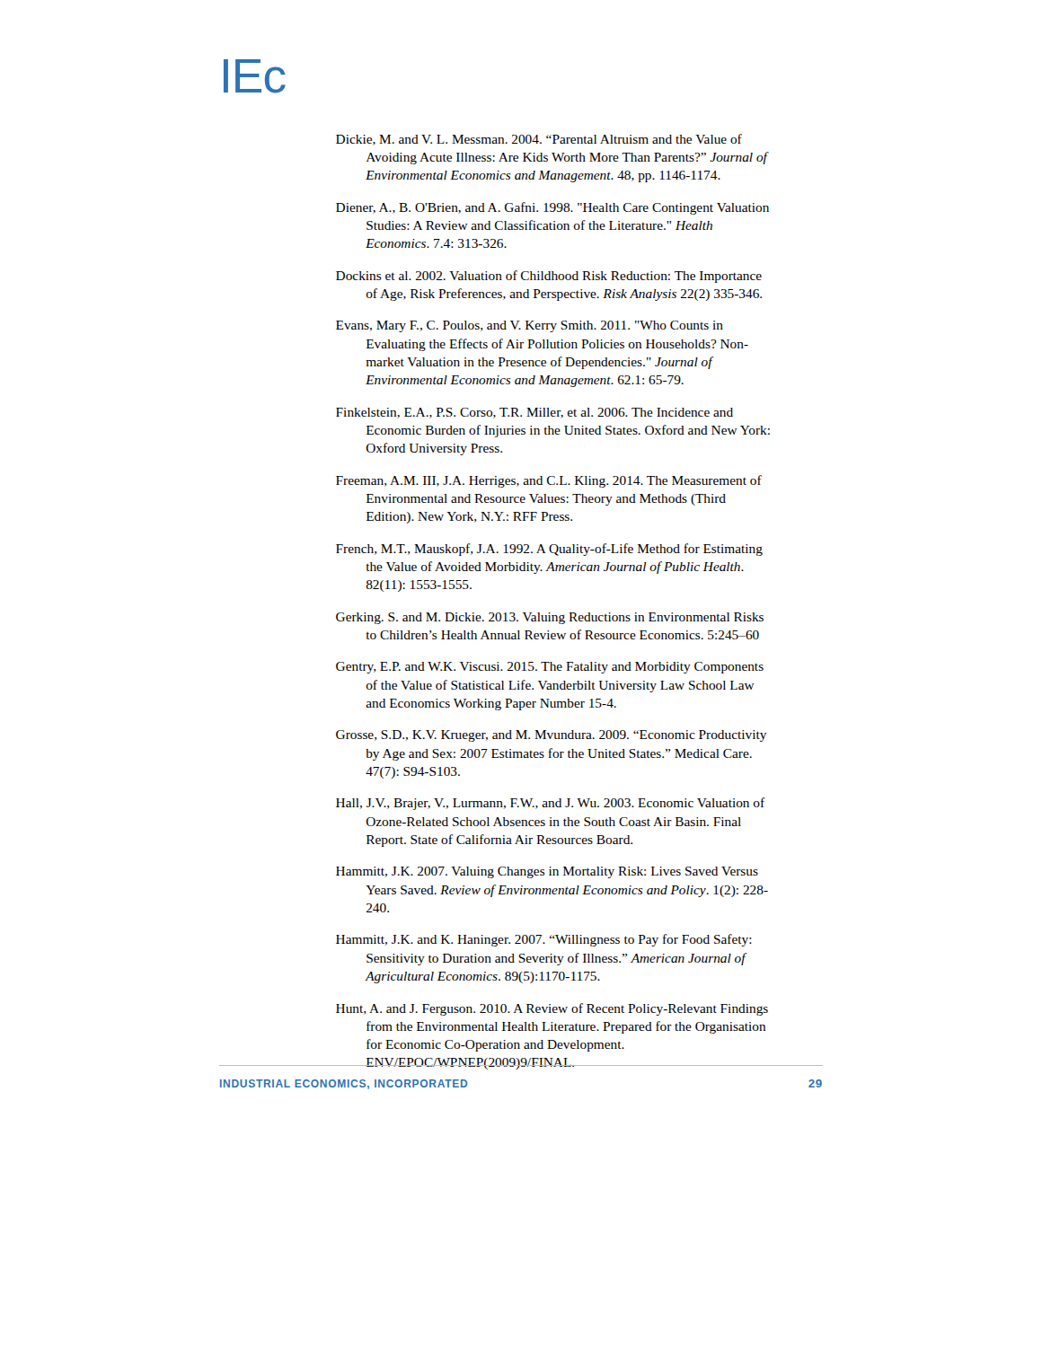IEc
Dickie, M. and V. L. Messman. 2004. “Parental Altruism and the Value of Avoiding Acute Illness: Are Kids Worth More Than Parents?” Journal of Environmental Economics and Management. 48, pp. 1146-1174.
Diener, A., B. O'Brien, and A. Gafni. 1998. "Health Care Contingent Valuation Studies: A Review and Classification of the Literature." Health Economics. 7.4: 313-326.
Dockins et al. 2002. Valuation of Childhood Risk Reduction: The Importance of Age, Risk Preferences, and Perspective. Risk Analysis 22(2) 335-346.
Evans, Mary F., C. Poulos, and V. Kerry Smith. 2011. "Who Counts in Evaluating the Effects of Air Pollution Policies on Households? Non-market Valuation in the Presence of Dependencies." Journal of Environmental Economics and Management. 62.1: 65-79.
Finkelstein, E.A., P.S. Corso, T.R. Miller, et al. 2006. The Incidence and Economic Burden of Injuries in the United States. Oxford and New York: Oxford University Press.
Freeman, A.M. III, J.A. Herriges, and C.L. Kling. 2014. The Measurement of Environmental and Resource Values: Theory and Methods (Third Edition). New York, N.Y.: RFF Press.
French, M.T., Mauskopf, J.A. 1992. A Quality-of-Life Method for Estimating the Value of Avoided Morbidity. American Journal of Public Health. 82(11): 1553-1555.
Gerking. S. and M. Dickie. 2013. Valuing Reductions in Environmental Risks to Children’s Health Annual Review of Resource Economics. 5:245–60
Gentry, E.P. and W.K. Viscusi. 2015. The Fatality and Morbidity Components of the Value of Statistical Life. Vanderbilt University Law School Law and Economics Working Paper Number 15-4.
Grosse, S.D., K.V. Krueger, and M. Mvundura. 2009. “Economic Productivity by Age and Sex: 2007 Estimates for the United States.” Medical Care. 47(7): S94-S103.
Hall, J.V., Brajer, V., Lurmann, F.W., and J. Wu. 2003. Economic Valuation of Ozone-Related School Absences in the South Coast Air Basin. Final Report. State of California Air Resources Board.
Hammitt, J.K. 2007. Valuing Changes in Mortality Risk: Lives Saved Versus Years Saved. Review of Environmental Economics and Policy. 1(2): 228-240.
Hammitt, J.K. and K. Haninger. 2007. “Willingness to Pay for Food Safety: Sensitivity to Duration and Severity of Illness.” American Journal of Agricultural Economics. 89(5):1170-1175.
Hunt, A. and J. Ferguson. 2010. A Review of Recent Policy-Relevant Findings from the Environmental Health Literature. Prepared for the Organisation for Economic Co-Operation and Development. ENV/EPOC/WPNEP(2009)9/FINAL.
INDUSTRIAL ECONOMICS, INCORPORATED 29